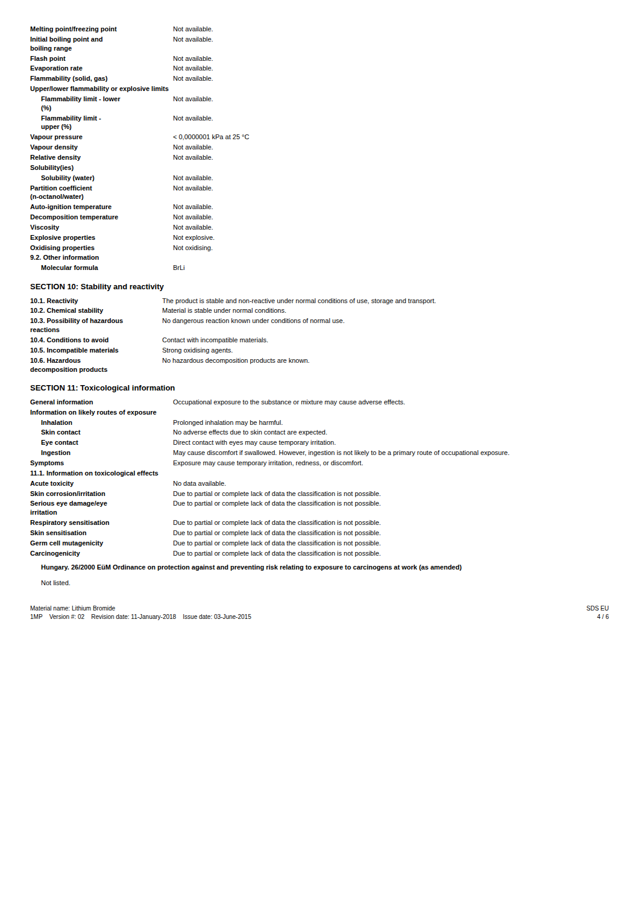| Melting point/freezing point | Not available. |
| Initial boiling point and boiling range | Not available. |
| Flash point | Not available. |
| Evaporation rate | Not available. |
| Flammability (solid, gas) | Not available. |
| Upper/lower flammability or explosive limits |
| Flammability limit - lower (%) | Not available. |
| Flammability limit - upper (%) | Not available. |
| Vapour pressure | < 0,0000001 kPa at 25 °C |
| Vapour density | Not available. |
| Relative density | Not available. |
| Solubility(ies) | |
| Solubility (water) | Not available. |
| Partition coefficient (n-octanol/water) | Not available. |
| Auto-ignition temperature | Not available. |
| Decomposition temperature | Not available. |
| Viscosity | Not available. |
| Explosive properties | Not explosive. |
| Oxidising properties | Not oxidising. |
| 9.2. Other information | |
| Molecular formula | BrLi |
SECTION 10: Stability and reactivity
| 10.1. Reactivity | The product is stable and non-reactive under normal conditions of use, storage and transport. |
| 10.2. Chemical stability | Material is stable under normal conditions. |
| 10.3. Possibility of hazardous reactions | No dangerous reaction known under conditions of normal use. |
| 10.4. Conditions to avoid | Contact with incompatible materials. |
| 10.5. Incompatible materials | Strong oxidising agents. |
| 10.6. Hazardous decomposition products | No hazardous decomposition products are known. |
SECTION 11: Toxicological information
| General information | Occupational exposure to the substance or mixture may cause adverse effects. |
| Information on likely routes of exposure |
| Inhalation | Prolonged inhalation may be harmful. |
| Skin contact | No adverse effects due to skin contact are expected. |
| Eye contact | Direct contact with eyes may cause temporary irritation. |
| Ingestion | May cause discomfort if swallowed. However, ingestion is not likely to be a primary route of occupational exposure. |
| Symptoms | Exposure may cause temporary irritation, redness, or discomfort. |
| 11.1. Information on toxicological effects |
| Acute toxicity | No data available. |
| Skin corrosion/irritation | Due to partial or complete lack of data the classification is not possible. |
| Serious eye damage/eye irritation | Due to partial or complete lack of data the classification is not possible. |
| Respiratory sensitisation | Due to partial or complete lack of data the classification is not possible. |
| Skin sensitisation | Due to partial or complete lack of data the classification is not possible. |
| Germ cell mutagenicity | Due to partial or complete lack of data the classification is not possible. |
| Carcinogenicity | Due to partial or complete lack of data the classification is not possible. |
Hungary. 26/2000 EüM Ordinance on protection against and preventing risk relating to exposure to carcinogens at work (as amended)
Not listed.
Material name: Lithium Bromide SDS EU
1MP Version #: 02 Revision date: 11-January-2018 Issue date: 03-June-2015 4 / 6